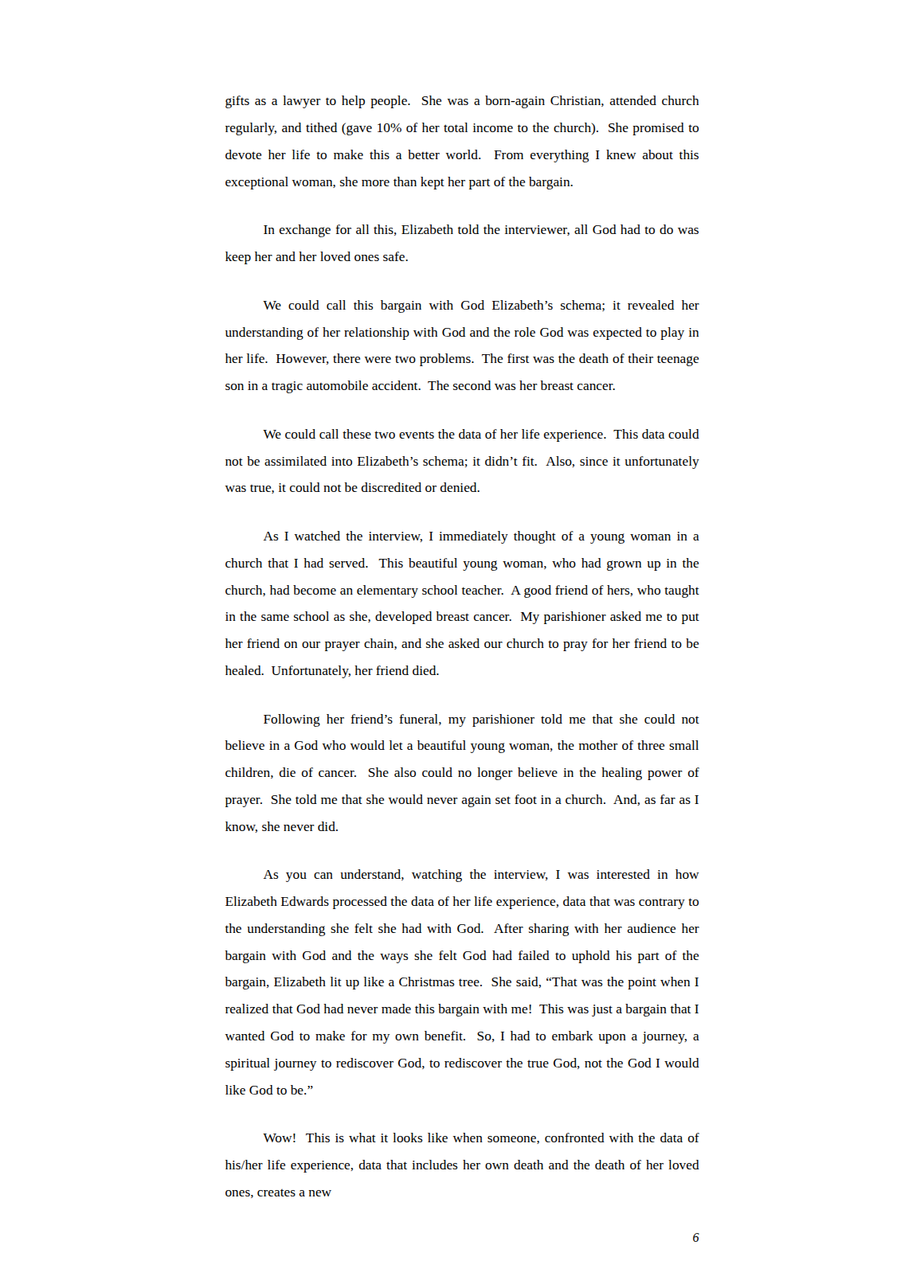gifts as a lawyer to help people. She was a born-again Christian, attended church regularly, and tithed (gave 10% of her total income to the church). She promised to devote her life to make this a better world. From everything I knew about this exceptional woman, she more than kept her part of the bargain.
In exchange for all this, Elizabeth told the interviewer, all God had to do was keep her and her loved ones safe.
We could call this bargain with God Elizabeth’s schema; it revealed her understanding of her relationship with God and the role God was expected to play in her life. However, there were two problems. The first was the death of their teenage son in a tragic automobile accident. The second was her breast cancer.
We could call these two events the data of her life experience. This data could not be assimilated into Elizabeth’s schema; it didn’t fit. Also, since it unfortunately was true, it could not be discredited or denied.
As I watched the interview, I immediately thought of a young woman in a church that I had served. This beautiful young woman, who had grown up in the church, had become an elementary school teacher. A good friend of hers, who taught in the same school as she, developed breast cancer. My parishioner asked me to put her friend on our prayer chain, and she asked our church to pray for her friend to be healed. Unfortunately, her friend died.
Following her friend’s funeral, my parishioner told me that she could not believe in a God who would let a beautiful young woman, the mother of three small children, die of cancer. She also could no longer believe in the healing power of prayer. She told me that she would never again set foot in a church. And, as far as I know, she never did.
As you can understand, watching the interview, I was interested in how Elizabeth Edwards processed the data of her life experience, data that was contrary to the understanding she felt she had with God. After sharing with her audience her bargain with God and the ways she felt God had failed to uphold his part of the bargain, Elizabeth lit up like a Christmas tree. She said, “That was the point when I realized that God had never made this bargain with me! This was just a bargain that I wanted God to make for my own benefit. So, I had to embark upon a journey, a spiritual journey to rediscover God, to rediscover the true God, not the God I would like God to be.”
Wow! This is what it looks like when someone, confronted with the data of his/her life experience, data that includes her own death and the death of her loved ones, creates a new
6